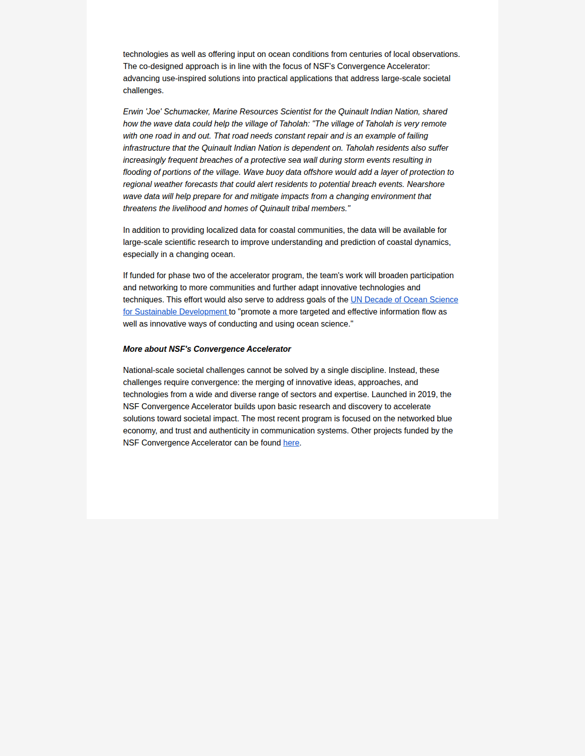technologies as well as offering input on ocean conditions from centuries of local observations. The co-designed approach is in line with the focus of NSF's Convergence Accelerator: advancing use-inspired solutions into practical applications that address large-scale societal challenges.
Erwin 'Joe' Schumacker, Marine Resources Scientist for the Quinault Indian Nation, shared how the wave data could help the village of Taholah: "The village of Taholah is very remote with one road in and out. That road needs constant repair and is an example of failing infrastructure that the Quinault Indian Nation is dependent on. Taholah residents also suffer increasingly frequent breaches of a protective sea wall during storm events resulting in flooding of portions of the village. Wave buoy data offshore would add a layer of protection to regional weather forecasts that could alert residents to potential breach events. Nearshore wave data will help prepare for and mitigate impacts from a changing environment that threatens the livelihood and homes of Quinault tribal members."
In addition to providing localized data for coastal communities, the data will be available for large-scale scientific research to improve understanding and prediction of coastal dynamics, especially in a changing ocean.
If funded for phase two of the accelerator program, the team's work will broaden participation and networking to more communities and further adapt innovative technologies and techniques. This effort would also serve to address goals of the UN Decade of Ocean Science for Sustainable Development to "promote a more targeted and effective information flow as well as innovative ways of conducting and using ocean science."
More about NSF's Convergence Accelerator
National-scale societal challenges cannot be solved by a single discipline. Instead, these challenges require convergence: the merging of innovative ideas, approaches, and technologies from a wide and diverse range of sectors and expertise. Launched in 2019, the NSF Convergence Accelerator builds upon basic research and discovery to accelerate solutions toward societal impact. The most recent program is focused on the networked blue economy, and trust and authenticity in communication systems. Other projects funded by the NSF Convergence Accelerator can be found here.